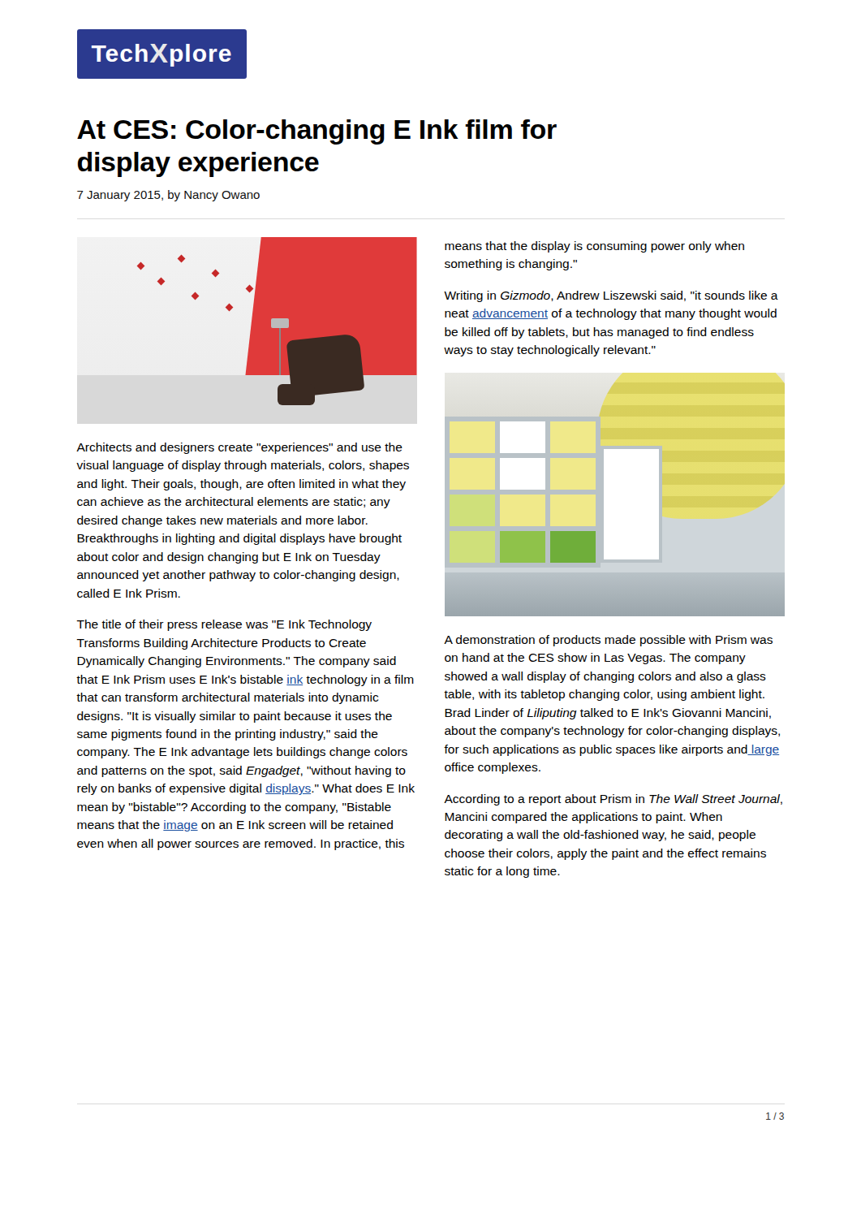TechXplore
At CES: Color-changing E Ink film for
display experience
7 January 2015, by Nancy Owano
Architects and designers create "experiences" and use the visual language of display through materials, colors, shapes and light. Their goals, though, are often limited in what they can achieve as the architectural elements are static; any desired change takes new materials and more labor. Breakthroughs in lighting and digital displays have brought about color and design changing but E Ink on Tuesday announced yet another pathway to color-changing design, called E Ink Prism.
The title of their press release was "E Ink Technology Transforms Building Architecture Products to Create Dynamically Changing Environments." The company said that E Ink Prism uses E Ink's bistable ink technology in a film that can transform architectural materials into dynamic designs. "It is visually similar to paint because it uses the same pigments found in the printing industry," said the company. The E Ink advantage lets buildings change colors and patterns on the spot, said Engadget, "without having to rely on banks of expensive digital displays." What does E Ink mean by "bistable"? According to the company, "Bistable means that the image on an E Ink screen will be retained even when all power sources are removed. In practice, this means that the display is consuming power only when something is changing."
Writing in Gizmodo, Andrew Liszewski said, "it sounds like a neat advancement of a technology that many thought would be killed off by tablets, but has managed to find endless ways to stay technologically relevant."
A demonstration of products made possible with Prism was on hand at the CES show in Las Vegas. The company showed a wall display of changing colors and also a glass table, with its tabletop changing color, using ambient light. Brad Linder of Liliputing talked to E Ink's Giovanni Mancini, about the company's technology for color-changing displays, for such applications as public spaces like airports and large office complexes.
According to a report about Prism in The Wall Street Journal, Mancini compared the applications to paint. When decorating a wall the old-fashioned way, he said, people choose their colors, apply the paint and the effect remains static for a long time.
1 / 3